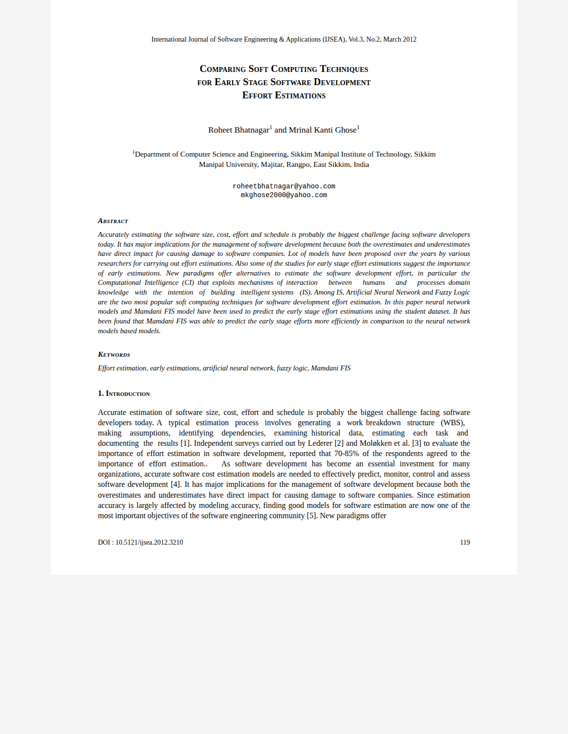International Journal of Software Engineering & Applications (IJSEA), Vol.3, No.2, March 2012
Comparing Soft Computing Techniques
for Early Stage Software Development
Effort Estimations
Roheet Bhatnagar1 and Mrinal Kanti Ghose1
1Department of Computer Science and Engineering, Sikkim Manipal Institute of Technology, Sikkim Manipal University, Majitar, Rangpo, East Sikkim, India
roheetbhatnagar@yahoo.com
mkghose2000@yahoo.com
Abstract
Accurately estimating the software size, cost, effort and schedule is probably the biggest challenge facing software developers today. It has major implications for the management of software development because both the overestimates and underestimates have direct impact for causing damage to software companies. Lot of models have been proposed over the years by various researchers for carrying out effort estimations. Also some of the studies for early stage effort estimations suggest the importance of early estimations. New paradigms offer alternatives to estimate the software development effort, in particular the Computational Intelligence (CI) that exploits mechanisms of interaction between humans and processes domain knowledge with the intention of building intelligent systems (IS). Among IS, Artificial Neural Network and Fuzzy Logic are the two most popular soft computing techniques for software development effort estimation. In this paper neural network models and Mamdani FIS model have been used to predict the early stage effort estimations using the student dataset. It has been found that Mamdani FIS was able to predict the early stage efforts more efficiently in comparison to the neural network models based models.
Keywords
Effort estimation, early estimations, artificial neural network, fuzzy logic, Mamdani FIS
1. Introduction
Accurate estimation of software size, cost, effort and schedule is probably the biggest challenge facing software developers today. A typical estimation process involves generating a work breakdown structure (WBS), making assumptions, identifying dependencies, examining historical data, estimating each task and documenting the results [1]. Independent surveys carried out by Lederer [2] and Moløkken et al. [3] to evaluate the importance of effort estimation in software development, reported that 70-85% of the respondents agreed to the importance of effort estimation.. As software development has become an essential investment for many organizations, accurate software cost estimation models are needed to effectively predict, monitor, control and assess software development [4]. It has major implications for the management of software development because both the overestimates and underestimates have direct impact for causing damage to software companies. Since estimation accuracy is largely affected by modeling accuracy, finding good models for software estimation are now one of the most important objectives of the software engineering community [5]. New paradigms offer
DOI : 10.5121/ijsea.2012.3210
119